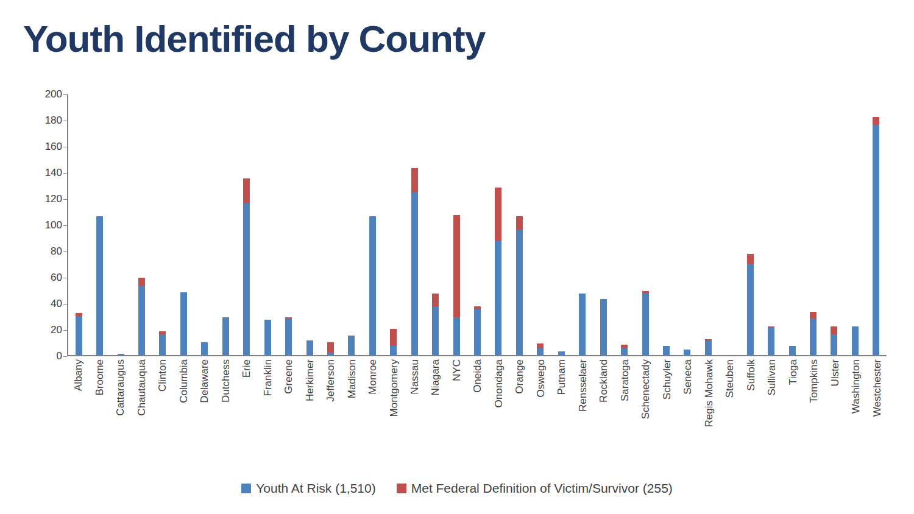Youth Identified by County
200
180
160
140
120
100
80
60
40
20
0
Albany
Broome
Cattaraugus
Chautauqua
Clinton
Columbia
Delaware
Dutchess
Erie
Franklin
Greene
Herkimer
Jefferson
Madison
Monroe
Montgomery
Nassau
Niagara
NYC
Oneida
Onondaga
Orange
Oswego
Putnam
Rensselaer
Rockland
Saratoga
Schenectady
Schuyler
Seneca
Regis Mohawk
Steuben
Suffolk
Sullivan
Tioga
Tompkins
Ulster
Washington
Westchester
Youth At Risk (1,510)
Met Federal Definition of Victim/Survivor (255)